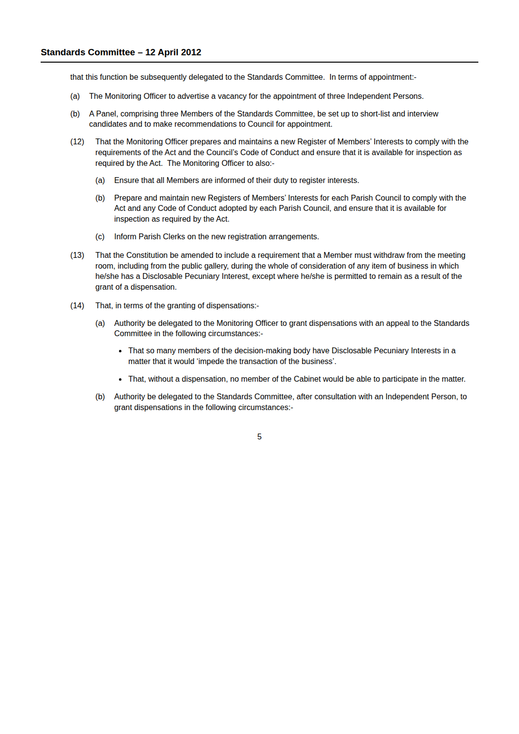Standards Committee – 12 April 2012
that this function be subsequently delegated to the Standards Committee. In terms of appointment:-
(a)
The Monitoring Officer to advertise a vacancy for the appointment of three Independent Persons.
(b)
A Panel, comprising three Members of the Standards Committee, be set up to short-list and interview candidates and to make recommendations to Council for appointment.
(12)
That the Monitoring Officer prepares and maintains a new Register of Members’ Interests to comply with the requirements of the Act and the Council’s Code of Conduct and ensure that it is available for inspection as required by the Act. The Monitoring Officer to also:-
(a)
Ensure that all Members are informed of their duty to register interests.
(b)
Prepare and maintain new Registers of Members’ Interests for each Parish Council to comply with the Act and any Code of Conduct adopted by each Parish Council, and ensure that it is available for inspection as required by the Act.
(c)
Inform Parish Clerks on the new registration arrangements.
(13)
That the Constitution be amended to include a requirement that a Member must withdraw from the meeting room, including from the public gallery, during the whole of consideration of any item of business in which he/she has a Disclosable Pecuniary Interest, except where he/she is permitted to remain as a result of the grant of a dispensation.
(14)
That, in terms of the granting of dispensations:-
(a)
Authority be delegated to the Monitoring Officer to grant dispensations with an appeal to the Standards Committee in the following circumstances:-
That so many members of the decision-making body have Disclosable Pecuniary Interests in a matter that it would ‘impede the transaction of the business’.
That, without a dispensation, no member of the Cabinet would be able to participate in the matter.
(b)
Authority be delegated to the Standards Committee, after consultation with an Independent Person, to grant dispensations in the following circumstances:-
5